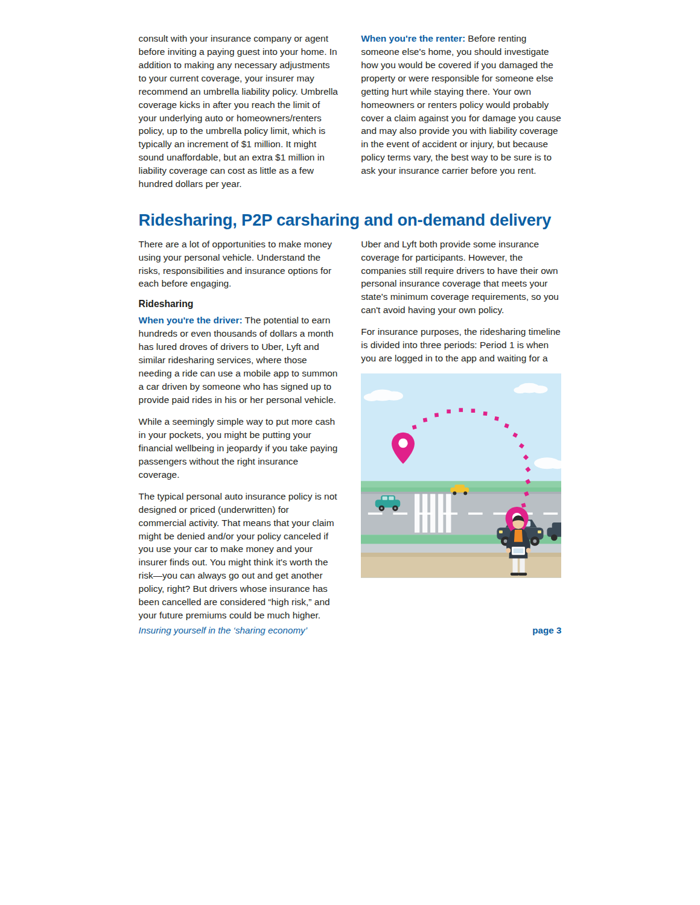consult with your insurance company or agent before inviting a paying guest into your home. In addition to making any necessary adjustments to your current coverage, your insurer may recommend an umbrella liability policy. Umbrella coverage kicks in after you reach the limit of your underlying auto or homeowners/renters policy, up to the umbrella policy limit, which is typically an increment of $1 million. It might sound unaffordable, but an extra $1 million in liability coverage can cost as little as a few hundred dollars per year.
When you're the renter: Before renting someone else's home, you should investigate how you would be covered if you damaged the property or were responsible for someone else getting hurt while staying there. Your own homeowners or renters policy would probably cover a claim against you for damage you cause and may also provide you with liability coverage in the event of accident or injury, but because policy terms vary, the best way to be sure is to ask your insurance carrier before you rent.
Ridesharing, P2P carsharing and on-demand delivery
There are a lot of opportunities to make money using your personal vehicle. Understand the risks, responsibilities and insurance options for each before engaging.
Ridesharing
When you're the driver: The potential to earn hundreds or even thousands of dollars a month has lured droves of drivers to Uber, Lyft and similar ridesharing services, where those needing a ride can use a mobile app to summon a car driven by someone who has signed up to provide paid rides in his or her personal vehicle.
While a seemingly simple way to put more cash in your pockets, you might be putting your financial wellbeing in jeopardy if you take paying passengers without the right insurance coverage.
The typical personal auto insurance policy is not designed or priced (underwritten) for commercial activity. That means that your claim might be denied and/or your policy canceled if you use your car to make money and your insurer finds out. You might think it's worth the risk—you can always go out and get another policy, right? But drivers whose insurance has been cancelled are considered “high risk,” and your future premiums could be much higher.
Uber and Lyft both provide some insurance coverage for participants. However, the companies still require drivers to have their own personal insurance coverage that meets your state's minimum coverage requirements, so you can't avoid having your own policy.
For insurance purposes, the ridesharing timeline is divided into three periods: Period 1 is when you are logged in to the app and waiting for a
Insuring yourself in the ‘sharing economy’
page 3